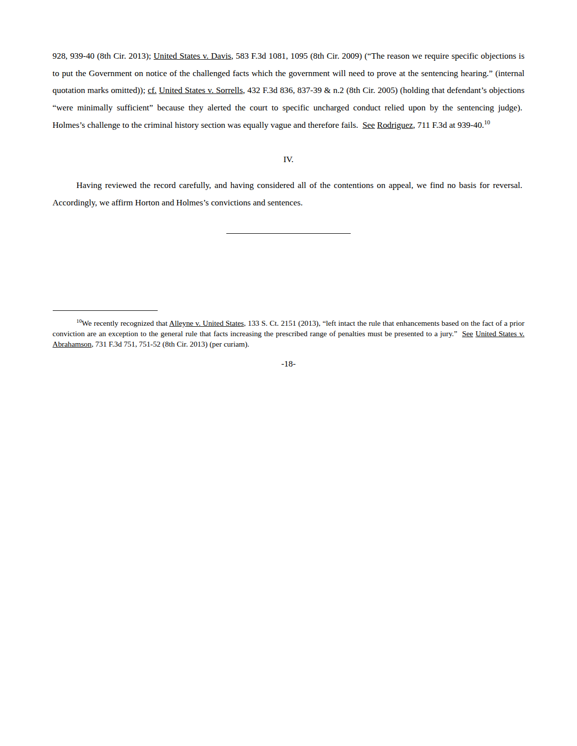928, 939-40 (8th Cir. 2013); United States v. Davis, 583 F.3d 1081, 1095 (8th Cir. 2009) (“The reason we require specific objections is to put the Government on notice of the challenged facts which the government will need to prove at the sentencing hearing.” (internal quotation marks omitted)); cf. United States v. Sorrells, 432 F.3d 836, 837-39 & n.2 (8th Cir. 2005) (holding that defendant’s objections “were minimally sufficient” because they alerted the court to specific uncharged conduct relied upon by the sentencing judge). Holmes’s challenge to the criminal history section was equally vague and therefore fails. See Rodriguez, 711 F.3d at 939-40.10
IV.
Having reviewed the record carefully, and having considered all of the contentions on appeal, we find no basis for reversal. Accordingly, we affirm Horton and Holmes’s convictions and sentences.
10We recently recognized that Alleyne v. United States, 133 S. Ct. 2151 (2013), “left intact the rule that enhancements based on the fact of a prior conviction are an exception to the general rule that facts increasing the prescribed range of penalties must be presented to a jury.” See United States v. Abrahamson, 731 F.3d 751, 751-52 (8th Cir. 2013) (per curiam).
-18-